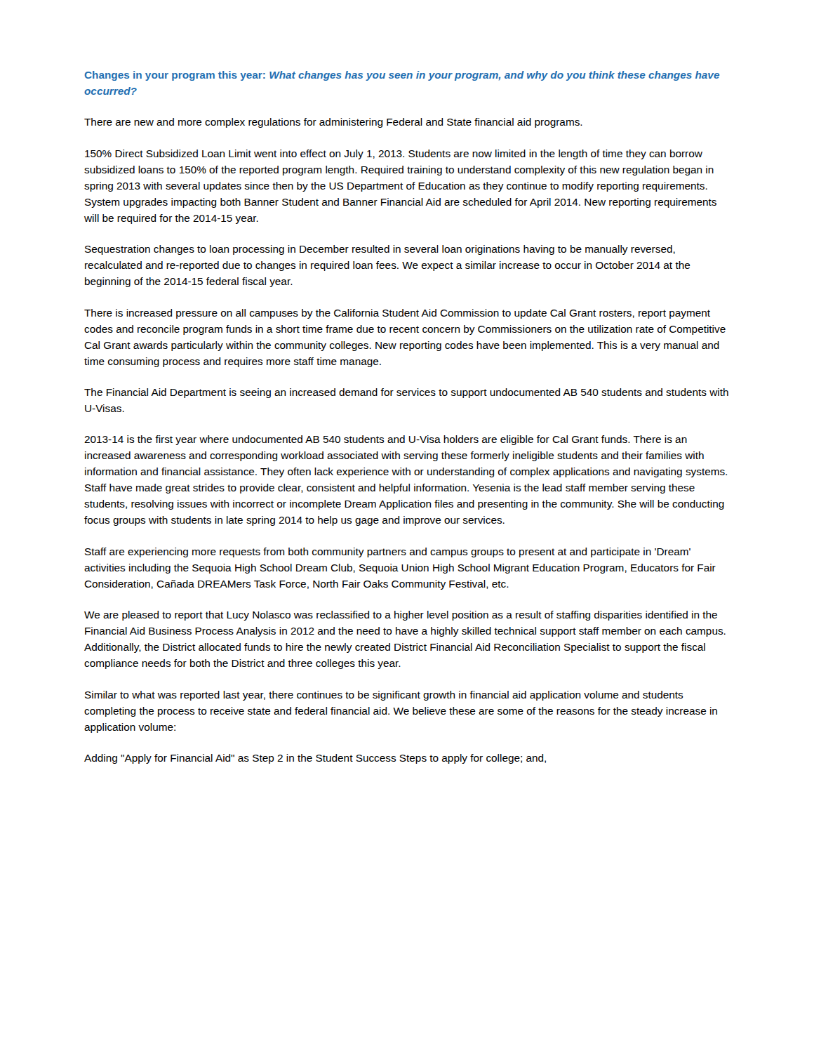Changes in your program this year: What changes has you seen in your program, and why do you think these changes have occurred?
There are new and more complex regulations for administering Federal and State financial aid programs.
150% Direct Subsidized Loan Limit went into effect on July 1, 2013. Students are now limited in the length of time they can borrow subsidized loans to 150% of the reported program length. Required training to understand complexity of this new regulation began in spring 2013 with several updates since then by the US Department of Education as they continue to modify reporting requirements. System upgrades impacting both Banner Student and Banner Financial Aid are scheduled for April 2014. New reporting requirements will be required for the 2014-15 year.
Sequestration changes to loan processing in December resulted in several loan originations having to be manually reversed, recalculated and re-reported due to changes in required loan fees. We expect a similar increase to occur in October 2014 at the beginning of the 2014-15 federal fiscal year.
There is increased pressure on all campuses by the California Student Aid Commission to update Cal Grant rosters, report payment codes and reconcile program funds in a short time frame due to recent concern by Commissioners on the utilization rate of Competitive Cal Grant awards particularly within the community colleges. New reporting codes have been implemented. This is a very manual and time consuming process and requires more staff time manage.
The Financial Aid Department is seeing an increased demand for services to support undocumented AB 540 students and students with U-Visas.
2013-14 is the first year where undocumented AB 540 students and U-Visa holders are eligible for Cal Grant funds. There is an increased awareness and corresponding workload associated with serving these formerly ineligible students and their families with information and financial assistance. They often lack experience with or understanding of complex applications and navigating systems. Staff have made great strides to provide clear, consistent and helpful information. Yesenia is the lead staff member serving these students, resolving issues with incorrect or incomplete Dream Application files and presenting in the community. She will be conducting focus groups with students in late spring 2014 to help us gage and improve our services.
Staff are experiencing more requests from both community partners and campus groups to present at and participate in 'Dream' activities including the Sequoia High School Dream Club, Sequoia Union High School Migrant Education Program, Educators for Fair Consideration, Cañada DREAMers Task Force, North Fair Oaks Community Festival, etc.
We are pleased to report that Lucy Nolasco was reclassified to a higher level position as a result of staffing disparities identified in the Financial Aid Business Process Analysis in 2012 and the need to have a highly skilled technical support staff member on each campus. Additionally, the District allocated funds to hire the newly created District Financial Aid Reconciliation Specialist to support the fiscal compliance needs for both the District and three colleges this year.
Similar to what was reported last year, there continues to be significant growth in financial aid application volume and students completing the process to receive state and federal financial aid. We believe these are some of the reasons for the steady increase in application volume:
Adding "Apply for Financial Aid" as Step 2 in the Student Success Steps to apply for college; and,